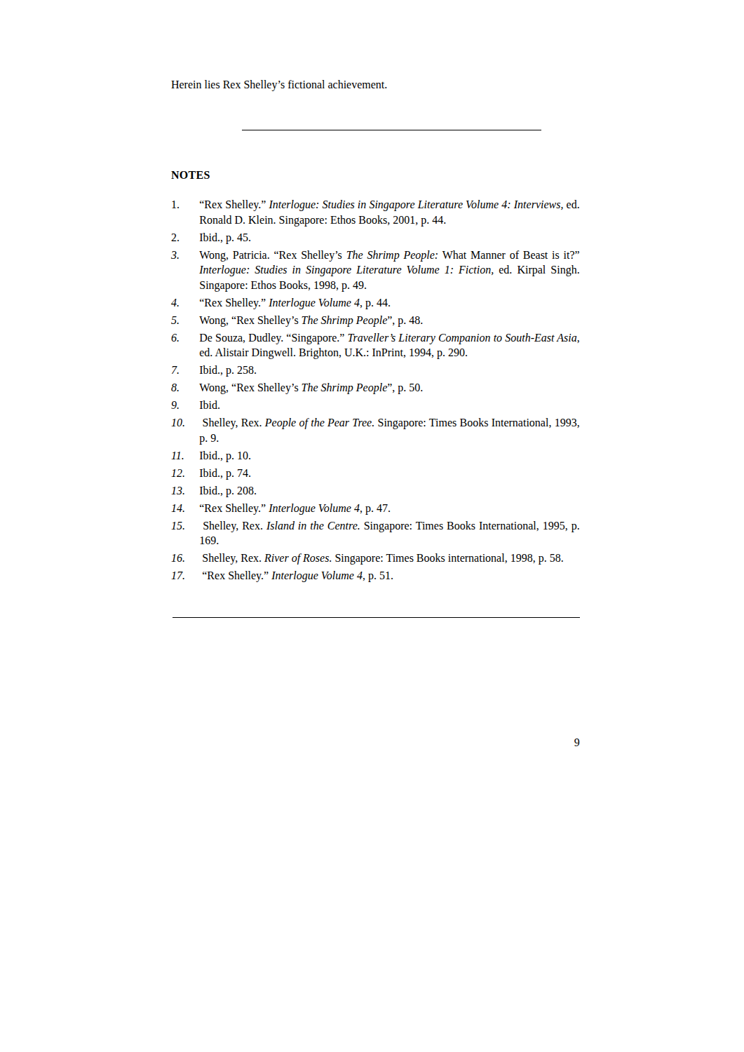Herein lies Rex Shelley’s fictional achievement.
NOTES
1.“Rex Shelley.” Interlogue: Studies in Singapore Literature Volume 4: Interviews, ed. Ronald D. Klein. Singapore: Ethos Books, 2001, p. 44.
2. Ibid., p. 45.
3. Wong, Patricia. “Rex Shelley’s The Shrimp People: What Manner of Beast is it?” Interlogue: Studies in Singapore Literature Volume 1: Fiction, ed. Kirpal Singh. Singapore: Ethos Books, 1998, p. 49.
4.“Rex Shelley.” Interlogue Volume 4, p. 44.
5. Wong, “Rex Shelley’s The Shrimp People”, p. 48.
6. De Souza, Dudley. “Singapore.” Traveller’s Literary Companion to South-East Asia, ed. Alistair Dingwell. Brighton, U.K.: InPrint, 1994, p. 290.
7. Ibid., p. 258.
8. Wong, “Rex Shelley’s The Shrimp People”, p. 50.
9. Ibid.
10. Shelley, Rex. People of the Pear Tree. Singapore: Times Books International, 1993, p. 9.
11. Ibid., p. 10.
12. Ibid., p. 74.
13. Ibid., p. 208.
14.“Rex Shelley.” Interlogue Volume 4, p. 47.
15. Shelley, Rex. Island in the Centre. Singapore: Times Books International, 1995, p. 169.
16. Shelley, Rex. River of Roses. Singapore: Times Books international, 1998, p. 58.
17. “Rex Shelley.” Interlogue Volume 4, p. 51.
9